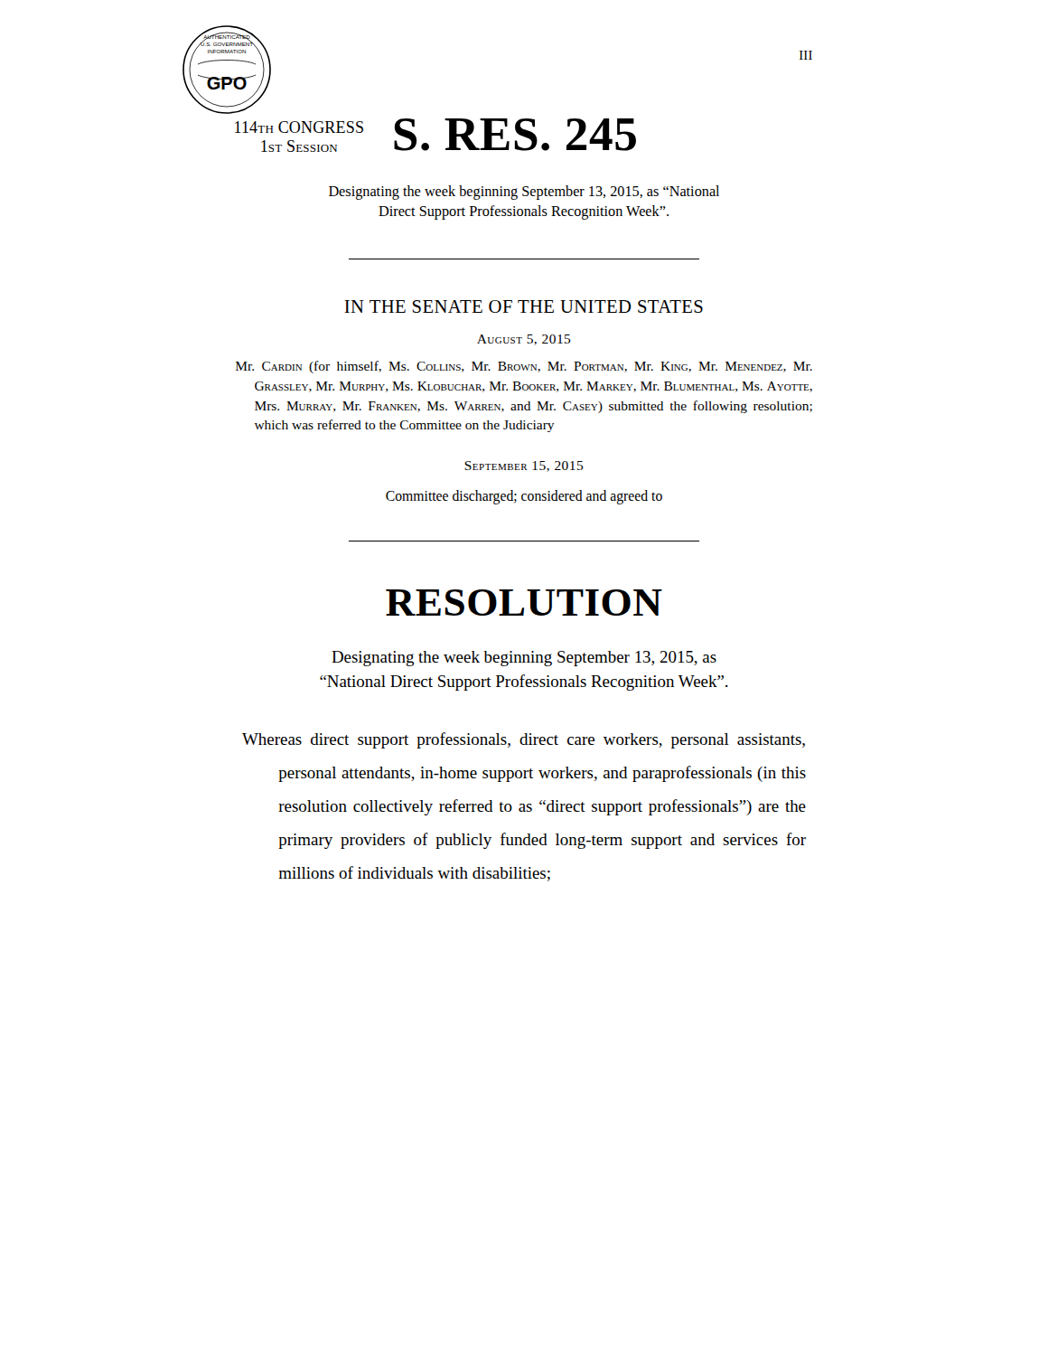AUTHENTICATED U.S. GOVERNMENT INFORMATION GPO
III
114th CONGRESS
1st Session
S. RES. 245
Designating the week beginning September 13, 2015, as “National Direct Support Professionals Recognition Week”.
IN THE SENATE OF THE UNITED STATES
August 5, 2015
Mr. Cardin (for himself, Ms. Collins, Mr. Brown, Mr. Portman, Mr. King, Mr. Menendez, Mr. Grassley, Mr. Murphy, Ms. Klobuchar, Mr. Booker, Mr. Markey, Mr. Blumenthal, Ms. Ayotte, Mrs. Murray, Mr. Franken, Ms. Warren, and Mr. Casey) submitted the following resolution; which was referred to the Committee on the Judiciary
September 15, 2015
Committee discharged; considered and agreed to
RESOLUTION
Designating the week beginning September 13, 2015, as
“National Direct Support Professionals Recognition Week”.
Whereas direct support professionals, direct care workers, personal assistants, personal attendants, in-home support workers, and paraprofessionals (in this resolution collectively referred to as “direct support professionals”) are the primary providers of publicly funded long-term support and services for millions of individuals with disabilities;